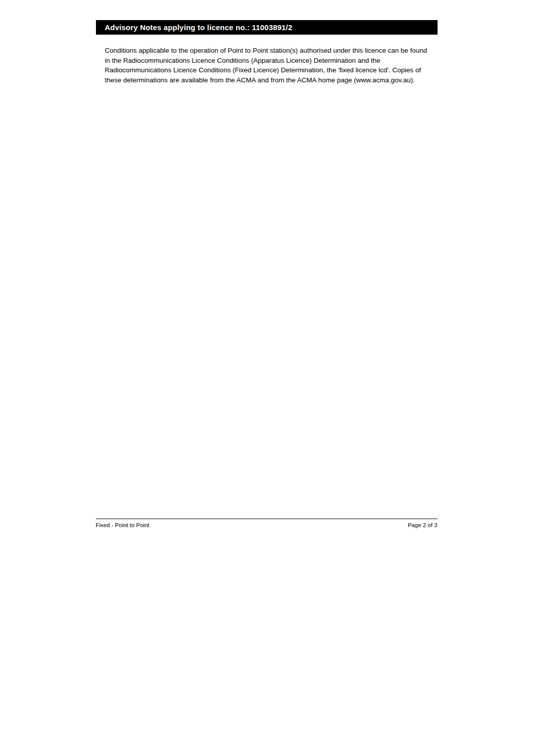Advisory Notes applying to licence no.: 11003891/2
Conditions applicable to the operation of Point to Point station(s) authorised under this licence can be found in the Radiocommunications Licence Conditions (Apparatus Licence) Determination and the Radiocommunications Licence Conditions (Fixed Licence) Determination, the 'fixed licence lcd'. Copies of these determinations are available from the ACMA and from the ACMA home page (www.acma.gov.au).
Fixed - Point to Point
Page 2 of 3